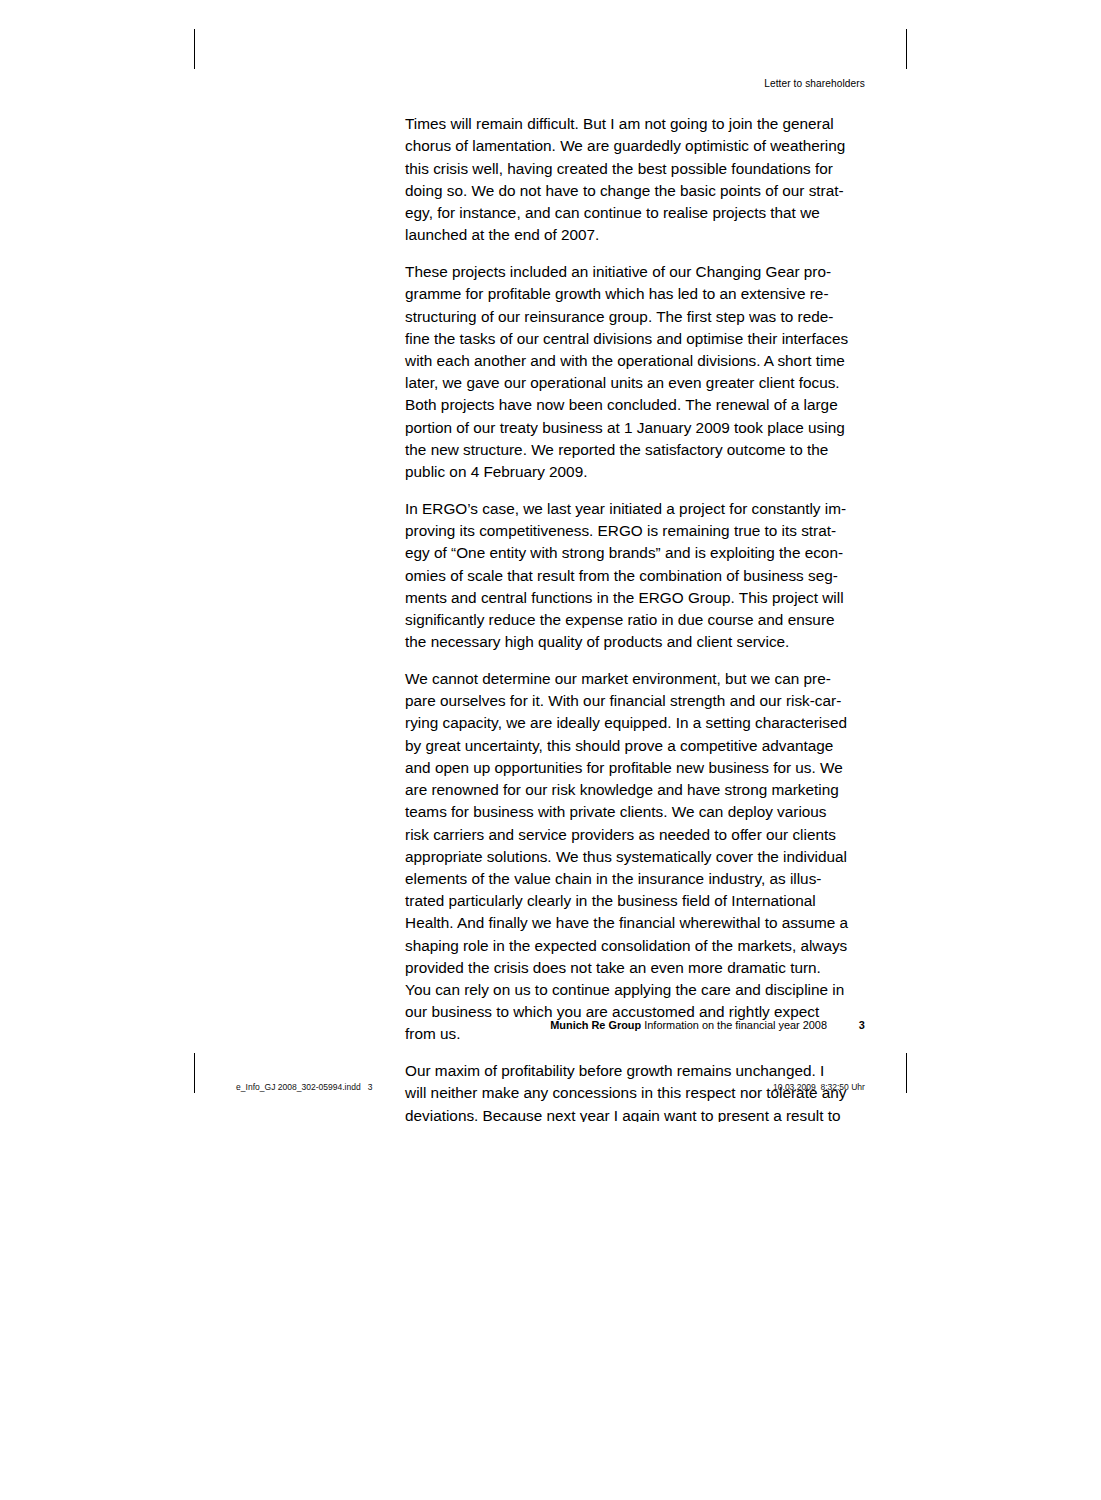Letter to shareholders
Times will remain difficult. But I am not going to join the general chorus of lamentation. We are guardedly optimistic of weathering this crisis well, having created the best possible foundations for doing so. We do not have to change the basic points of our strategy, for instance, and can continue to realise projects that we launched at the end of 2007.
These projects included an initiative of our Changing Gear programme for profitable growth which has led to an extensive restructuring of our reinsurance group. The first step was to redefine the tasks of our central divisions and optimise their interfaces with each another and with the operational divisions. A short time later, we gave our operational units an even greater client focus. Both projects have now been concluded. The renewal of a large portion of our treaty business at 1 January 2009 took place using the new structure. We reported the satisfactory outcome to the public on 4 February 2009.
In ERGO’s case, we last year initiated a project for constantly improving its competitiveness. ERGO is remaining true to its strategy of “One entity with strong brands” and is exploiting the economies of scale that result from the combination of business segments and central functions in the ERGO Group. This project will significantly reduce the expense ratio in due course and ensure the necessary high quality of products and client service.
We cannot determine our market environment, but we can prepare ourselves for it. With our financial strength and our risk-carrying capacity, we are ideally equipped. In a setting characterised by great uncertainty, this should prove a competitive advantage and open up opportunities for profitable new business for us. We are renowned for our risk knowledge and have strong marketing teams for business with private clients. We can deploy various risk carriers and service providers as needed to offer our clients appropriate solutions. We thus systematically cover the individual elements of the value chain in the insurance industry, as illustrated particularly clearly in the business field of International Health. And finally we have the financial wherewithal to assume a shaping role in the expected consolidation of the markets, always provided the crisis does not take an even more dramatic turn. You can rely on us to continue applying the care and discipline in our business to which you are accustomed and rightly expect from us.
Our maxim of profitability before growth remains unchanged. I will neither make any concessions in this respect nor tolerate any deviations. Because next year I again want to present a result to you that underlines Munich Re’s leading status in our industry.
Yours sincerely,
Nikolaus von Bomhard
Chairman of Munich Re’s Board of Management
Munich Re Group Information on the financial year 2008 3
e_Info_GJ 2008_302-05994.indd 3 10.03.2009 8:32:50 Uhr